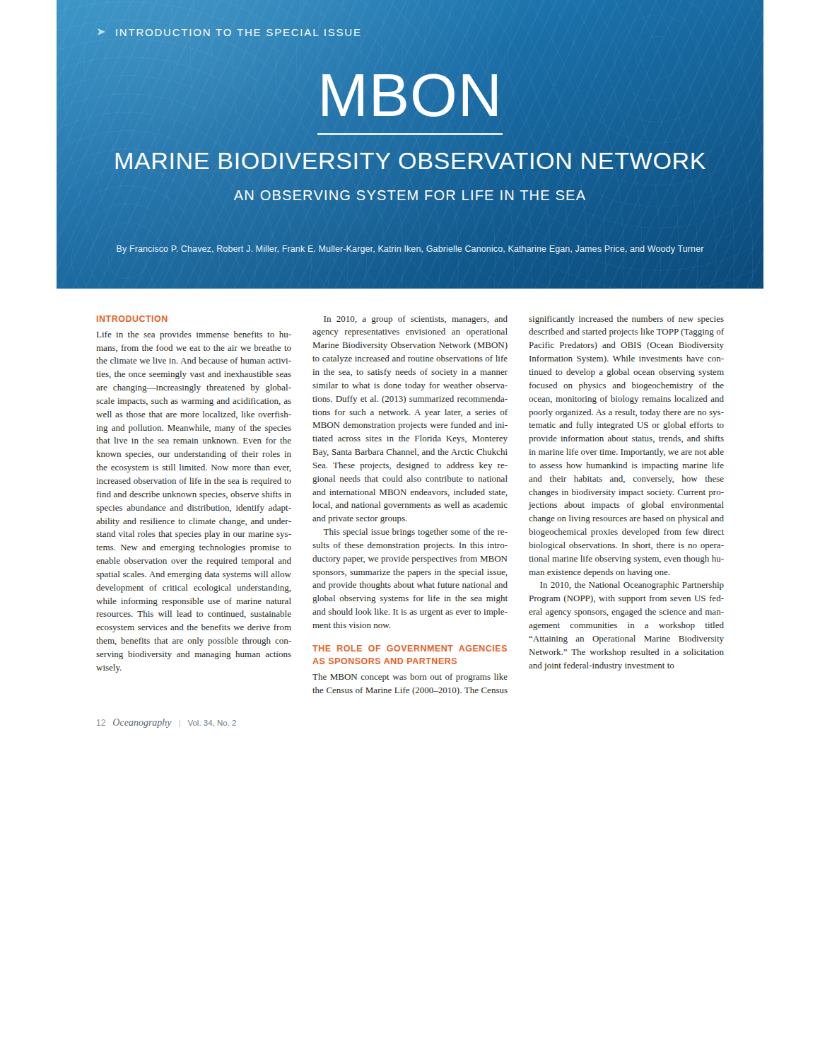➤Introduction to the Special Issue
MBON
Marine Biodiversity Observation Network
An Observing System for Life in the Sea
By Francisco P. Chavez, Robert J. Miller, Frank E. Muller-Karger, Katrin Iken, Gabrielle Canonico, Katharine Egan, James Price, and Woody Turner
Introduction
Life in the sea provides immense benefits to humans, from the food we eat to the air we breathe to the climate we live in. And because of human activities, the once seemingly vast and inexhaustible seas are changing—increasingly threatened by global-scale impacts, such as warming and acidification, as well as those that are more localized, like overfishing and pollution. Meanwhile, many of the species that live in the sea remain unknown. Even for the known species, our understanding of their roles in the ecosystem is still limited. Now more than ever, increased observation of life in the sea is required to find and describe unknown species, observe shifts in species abundance and distribution, identify adaptability and resilience to climate change, and understand vital roles that species play in our marine systems. New and emerging technologies promise to enable observation over the required temporal and spatial scales. And emerging data systems will allow development of critical ecological understanding, while informing responsible use of marine natural resources. This will lead to continued, sustainable ecosystem services and the benefits we derive from them, benefits that are only possible through conserving biodiversity and managing human actions wisely.
In 2010, a group of scientists, managers, and agency representatives envisioned an operational Marine Biodiversity Observation Network (MBON) to catalyze increased and routine observations of life in the sea, to satisfy needs of society in a manner similar to what is done today for weather observations. Duffy et al. (2013) summarized recommendations for such a network. A year later, a series of MBON demonstration projects were funded and initiated across sites in the Florida Keys, Monterey Bay, Santa Barbara Channel, and the Arctic Chukchi Sea. These projects, designed to address key regional needs that could also contribute to national and international MBON endeavors, included state, local, and national governments as well as academic and private sector groups.
This special issue brings together some of the results of these demonstration projects. In this introductory paper, we provide perspectives from MBON sponsors, summarize the papers in the special issue, and provide thoughts about what future national and global observing systems for life in the sea might and should look like. It is as urgent as ever to implement this vision now.
The Role of Government Agencies as Sponsors and Partners
The MBON concept was born out of programs like the Census of Marine Life (2000–2010). The Census significantly increased the numbers of new species described and started projects like TOPP (Tagging of Pacific Predators) and OBIS (Ocean Biodiversity Information System). While investments have continued to develop a global ocean observing system focused on physics and biogeochemistry of the ocean, monitoring of biology remains localized and poorly organized. As a result, today there are no systematic and fully integrated US or global efforts to provide information about status, trends, and shifts in marine life over time. Importantly, we are not able to assess how humankind is impacting marine life and their habitats and, conversely, how these changes in biodiversity impact society. Current projections about impacts of global environmental change on living resources are based on physical and biogeochemical proxies developed from few direct biological observations. In short, there is no operational marine life observing system, even though human existence depends on having one.
In 2010, the National Oceanographic Partnership Program (NOPP), with support from seven US federal agency sponsors, engaged the science and management communities in a workshop titled “Attaining an Operational Marine Biodiversity Network.” The workshop resulted in a solicitation and joint federal-industry investment to
12 Oceanography | Vol. 34, No. 2